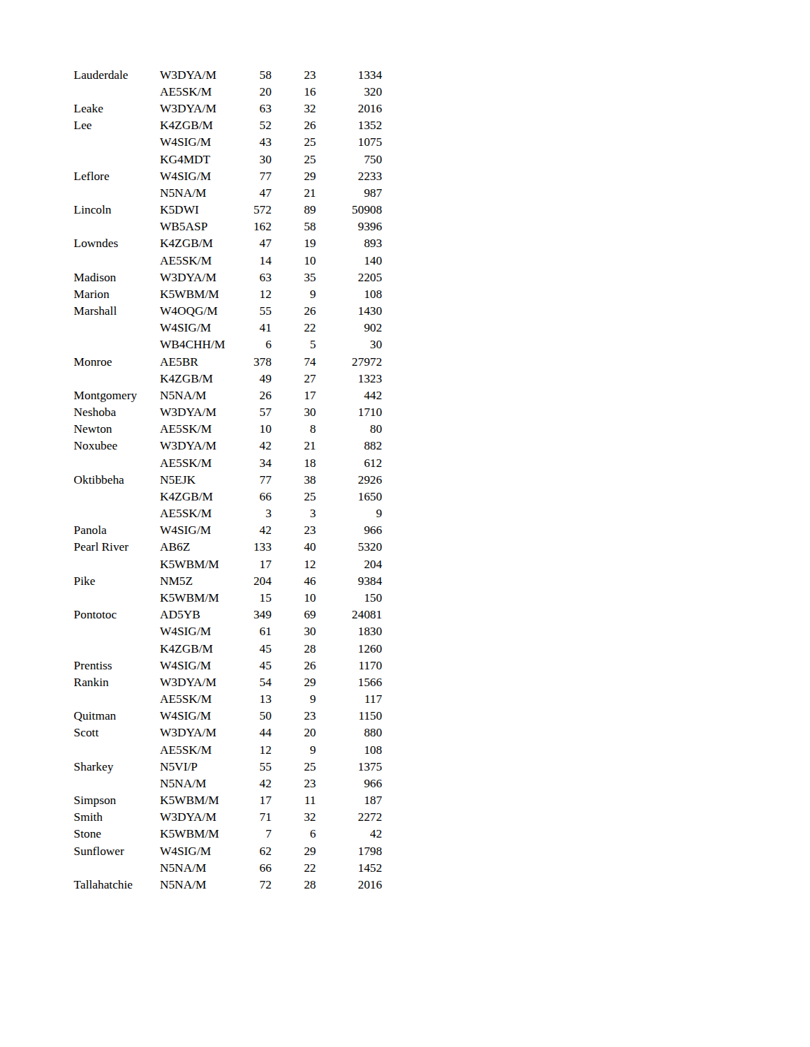| Lauderdale | W3DYA/M | 58 | 23 | 1334 |
| | AE5SK/M | 20 | 16 | 320 |
| Leake | W3DYA/M | 63 | 32 | 2016 |
| Lee | K4ZGB/M | 52 | 26 | 1352 |
| | W4SIG/M | 43 | 25 | 1075 |
| | KG4MDT | 30 | 25 | 750 |
| Leflore | W4SIG/M | 77 | 29 | 2233 |
| | N5NA/M | 47 | 21 | 987 |
| Lincoln | K5DWI | 572 | 89 | 50908 |
| | WB5ASP | 162 | 58 | 9396 |
| Lowndes | K4ZGB/M | 47 | 19 | 893 |
| | AE5SK/M | 14 | 10 | 140 |
| Madison | W3DYA/M | 63 | 35 | 2205 |
| Marion | K5WBM/M | 12 | 9 | 108 |
| Marshall | W4OQG/M | 55 | 26 | 1430 |
| | W4SIG/M | 41 | 22 | 902 |
| | WB4CHH/M | 6 | 5 | 30 |
| Monroe | AE5BR | 378 | 74 | 27972 |
| | K4ZGB/M | 49 | 27 | 1323 |
| Montgomery | N5NA/M | 26 | 17 | 442 |
| Neshoba | W3DYA/M | 57 | 30 | 1710 |
| Newton | AE5SK/M | 10 | 8 | 80 |
| Noxubee | W3DYA/M | 42 | 21 | 882 |
| | AE5SK/M | 34 | 18 | 612 |
| Oktibbeha | N5EJK | 77 | 38 | 2926 |
| | K4ZGB/M | 66 | 25 | 1650 |
| | AE5SK/M | 3 | 3 | 9 |
| Panola | W4SIG/M | 42 | 23 | 966 |
| Pearl River | AB6Z | 133 | 40 | 5320 |
| | K5WBM/M | 17 | 12 | 204 |
| Pike | NM5Z | 204 | 46 | 9384 |
| | K5WBM/M | 15 | 10 | 150 |
| Pontotoc | AD5YB | 349 | 69 | 24081 |
| | W4SIG/M | 61 | 30 | 1830 |
| | K4ZGB/M | 45 | 28 | 1260 |
| Prentiss | W4SIG/M | 45 | 26 | 1170 |
| Rankin | W3DYA/M | 54 | 29 | 1566 |
| | AE5SK/M | 13 | 9 | 117 |
| Quitman | W4SIG/M | 50 | 23 | 1150 |
| Scott | W3DYA/M | 44 | 20 | 880 |
| | AE5SK/M | 12 | 9 | 108 |
| Sharkey | N5VI/P | 55 | 25 | 1375 |
| | N5NA/M | 42 | 23 | 966 |
| Simpson | K5WBM/M | 17 | 11 | 187 |
| Smith | W3DYA/M | 71 | 32 | 2272 |
| Stone | K5WBM/M | 7 | 6 | 42 |
| Sunflower | W4SIG/M | 62 | 29 | 1798 |
| | N5NA/M | 66 | 22 | 1452 |
| Tallahatchie | N5NA/M | 72 | 28 | 2016 |